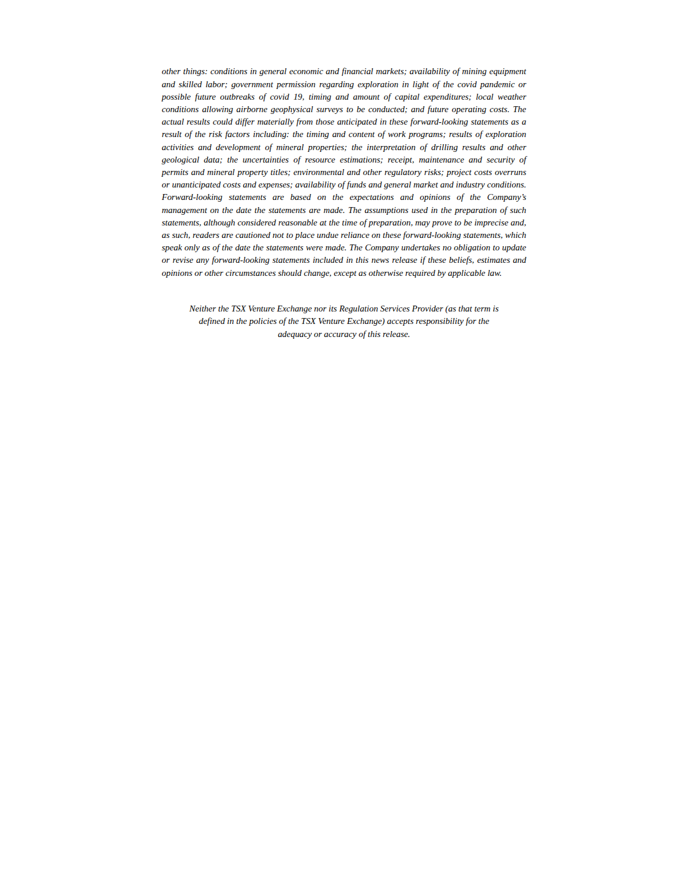other things: conditions in general economic and financial markets; availability of mining equipment and skilled labor; government permission regarding exploration in light of the covid pandemic or possible future outbreaks of covid 19, timing and amount of capital expenditures; local weather conditions allowing airborne geophysical surveys to be conducted; and future operating costs. The actual results could differ materially from those anticipated in these forward-looking statements as a result of the risk factors including: the timing and content of work programs; results of exploration activities and development of mineral properties; the interpretation of drilling results and other geological data; the uncertainties of resource estimations; receipt, maintenance and security of permits and mineral property titles; environmental and other regulatory risks; project costs overruns or unanticipated costs and expenses; availability of funds and general market and industry conditions. Forward-looking statements are based on the expectations and opinions of the Company’s management on the date the statements are made. The assumptions used in the preparation of such statements, although considered reasonable at the time of preparation, may prove to be imprecise and, as such, readers are cautioned not to place undue reliance on these forward-looking statements, which speak only as of the date the statements were made. The Company undertakes no obligation to update or revise any forward-looking statements included in this news release if these beliefs, estimates and opinions or other circumstances should change, except as otherwise required by applicable law.
Neither the TSX Venture Exchange nor its Regulation Services Provider (as that term is defined in the policies of the TSX Venture Exchange) accepts responsibility for the adequacy or accuracy of this release.